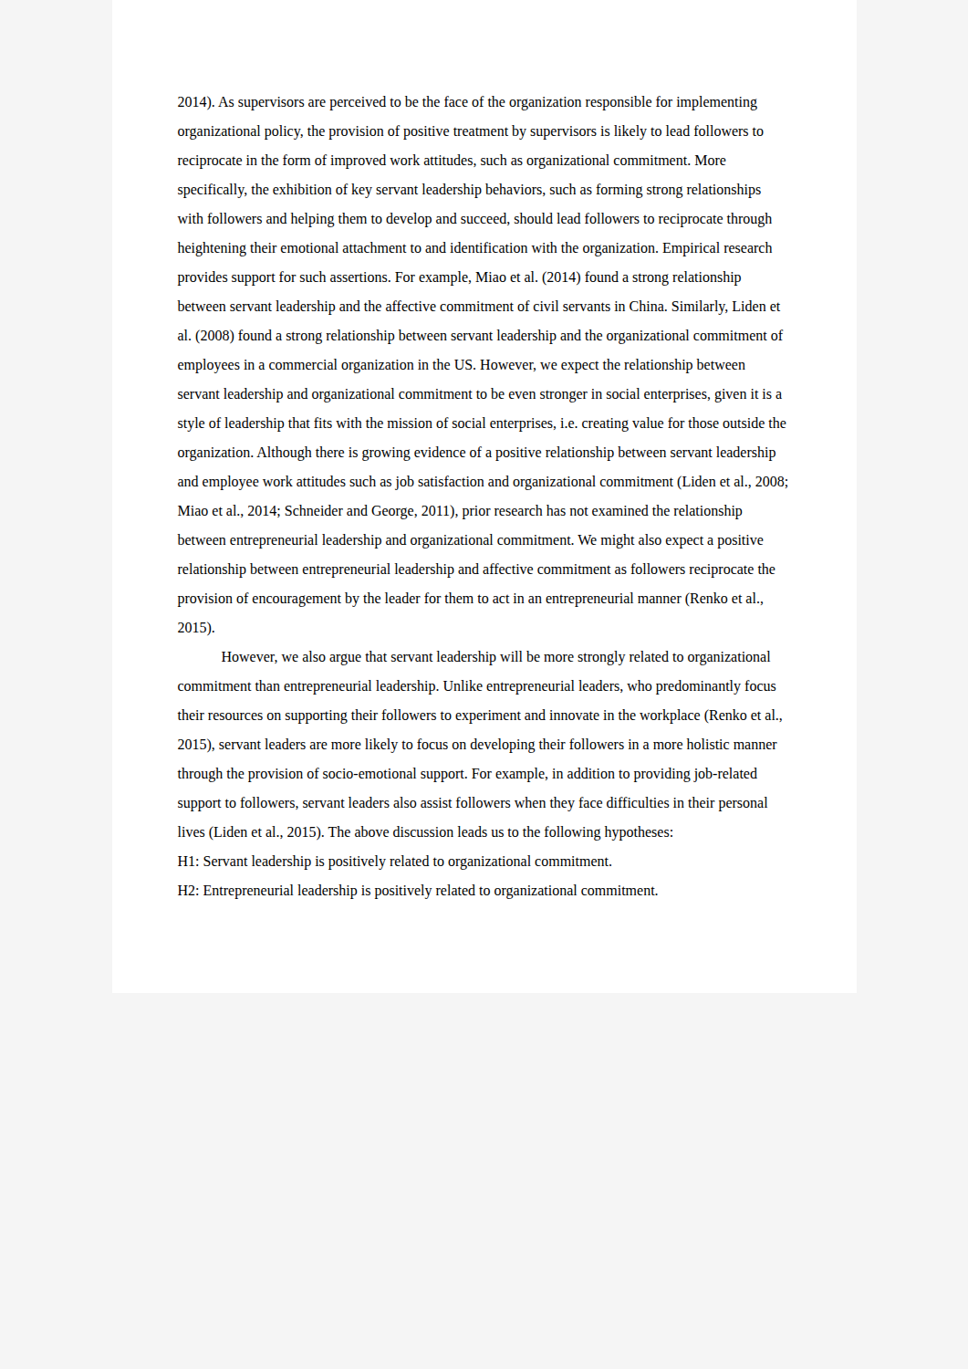2014). As supervisors are perceived to be the face of the organization responsible for implementing organizational policy, the provision of positive treatment by supervisors is likely to lead followers to reciprocate in the form of improved work attitudes, such as organizational commitment. More specifically, the exhibition of key servant leadership behaviors, such as forming strong relationships with followers and helping them to develop and succeed, should lead followers to reciprocate through heightening their emotional attachment to and identification with the organization. Empirical research provides support for such assertions. For example, Miao et al. (2014) found a strong relationship between servant leadership and the affective commitment of civil servants in China. Similarly, Liden et al. (2008) found a strong relationship between servant leadership and the organizational commitment of employees in a commercial organization in the US. However, we expect the relationship between servant leadership and organizational commitment to be even stronger in social enterprises, given it is a style of leadership that fits with the mission of social enterprises, i.e. creating value for those outside the organization. Although there is growing evidence of a positive relationship between servant leadership and employee work attitudes such as job satisfaction and organizational commitment (Liden et al., 2008; Miao et al., 2014; Schneider and George, 2011), prior research has not examined the relationship between entrepreneurial leadership and organizational commitment. We might also expect a positive relationship between entrepreneurial leadership and affective commitment as followers reciprocate the provision of encouragement by the leader for them to act in an entrepreneurial manner (Renko et al., 2015).
However, we also argue that servant leadership will be more strongly related to organizational commitment than entrepreneurial leadership. Unlike entrepreneurial leaders, who predominantly focus their resources on supporting their followers to experiment and innovate in the workplace (Renko et al., 2015), servant leaders are more likely to focus on developing their followers in a more holistic manner through the provision of socio-emotional support. For example, in addition to providing job-related support to followers, servant leaders also assist followers when they face difficulties in their personal lives (Liden et al., 2015). The above discussion leads us to the following hypotheses:
H1: Servant leadership is positively related to organizational commitment.
H2: Entrepreneurial leadership is positively related to organizational commitment.